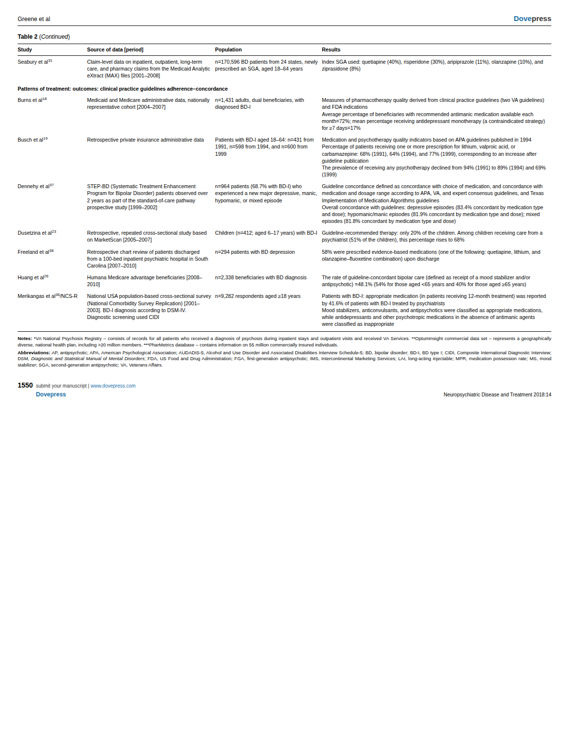Greene et al
Dovepress
Table 2 (Continued)
| Study | Source of data [period] | Population | Results |
| --- | --- | --- | --- |
| Seabury et al 31 | Claim-level data on inpatient, outpatient, long-term care, and pharmacy claims from the Medicaid Analytic eXtract (MAX) files [2001–2008] | n=170,596 BD patients from 24 states, newly prescribed an SGA, aged 18–64 years | Index SGA used: quetiapine (40%), risperidone (30%), aripiprazole (11%), olanzapine (10%), and ziprasidone (8%) |
| Patterns of treatment: outcomes: clinical practice guidelines adherence–concordance |
| Burns et al 18 | Medicaid and Medicare administrative data, nationally representative cohort [2004–2007] | n=1,431 adults, dual beneficiaries, with diagnosed BD-I | Measures of pharmacotherapy quality derived from clinical practice guidelines (two VA guidelines) and FDA indications Average percentage of beneficiaries with recommended antimanic medication available each month=72%; mean percentage receiving antidepressant monotherapy (a contraindicated strategy) for ≥7 days=17% |
| Busch et al 19 | Retrospective private insurance administrative data | Patients with BD-I aged 18–64: n=431 from 1991, n=598 from 1994, and n=600 from 1999 | Medication and psychotherapy quality indicators based on APA guidelines published in 1994 Percentage of patients receiving one or more prescription for lithium, valproic acid, or carbamazepine: 68% (1991), 64% (1994), and 77% (1999), corresponding to an increase after guideline publication The prevalence of receiving any psychotherapy declined from 94% (1991) to 89% (1994) and 69% (1999) |
| Dennehy et al 37 | STEP-BD (Systematic Treatment Enhancement Program for Bipolar Disorder) patients observed over 2 years as part of the standard-of-care pathway prospective study [1999–2002] | n=964 patients (68.7% with BD-I) who experienced a new major depressive, manic, hypomanic, or mixed episode | Guideline concordance defined as concordance with choice of medication, and concordance with medication and dosage range according to APA, VA, and expert consensus guidelines, and Texas Implementation of Medication Algorithms guidelines Overall concordance with guidelines: depressive episodes (83.4% concordant by medication type and dose); hypomanic/manic episodes (81.9% concordant by medication type and dose); mixed episodes (81.8% concordant by medication type and dose) |
| Dusetzina et al 23 | Retrospective, repeated cross-sectional study based on MarketScan [2005–2007] | Children (n=412; aged 6–17 years) with BD-I | Guideline-recommended therapy: only 20% of the children. Among children receiving care from a psychiatrist (51% of the children), this percentage rises to 68% |
| Freeland et al 38 | Retrospective chart review of patients discharged from a 100-bed inpatient psychiatric hospital in South Carolina [2007–2010] | n=294 patients with BD depression | 58% were prescribed evidence-based medications (one of the following: quetiapine, lithium, and olanzapine–fluoxetine combination) upon discharge |
| Huang et al 26 | Humana Medicare advantage beneficiaries [2008–2010] | n=2,338 beneficiaries with BD diagnosis | The rate of guideline-concordant bipolar care (defined as receipt of a mood stabilizer and/or antipsychotic) =48.1% (54% for those aged <65 years and 40% for those aged ≥65 years) |
| Merikangas et al 36 /NCS-R | National USA population-based cross-sectional survey (National Comorbidity Survey Replication) [2001–2003]. BD-I diagnosis according to DSM-IV. Diagnostic screening used CIDI | n=9,282 respondents aged ≥18 years | Patients with BD-I: appropriate medication (in patients receiving 12-month treatment) was reported by 41.6% of patients with BD-I treated by psychiatrists Mood stabilizers, anticonvulsants, and antipsychotics were classified as appropriate medications, while antidepressants and other psychotropic medications in the absence of antimanic agents were classified as inappropriate |
Notes: *VA National Psychosis Registry – consists of records for all patients who received a diagnosis of psychosis during inpatient stays and outpatient visits and received VA Services. **OptumInsight commercial data set – represents a geographically diverse, national health plan, including >20 million members. ***PharMetrics database – contains information on 55 million commercially insured individuals.
Abbreviations: AP, antipsychotic; APA, American Psychological Association; AUDADIS-5, Alcohol and Use Disorder and Associated Disabilities Interview Schedule-5; BD, bipolar disorder; BD-I, BD type I; CIDI, Composite International Diagnostic Interview; DSM, Diagnostic and Statistical Manual of Mental Disorders; FDA, US Food and Drug Administration; FGA, first-generation antipsychotic; IMS, Intercontinental Marketing Services; LAI, long-acting injectable; MPR, medication possession rate; MS, mood stabilizer; SGA, second-generation antipsychotic; VA, Veterans Affairs.
1550 submit your manuscript | www.dovepress.com Dovepress
Neuropsychiatric Disease and Treatment 2018:14